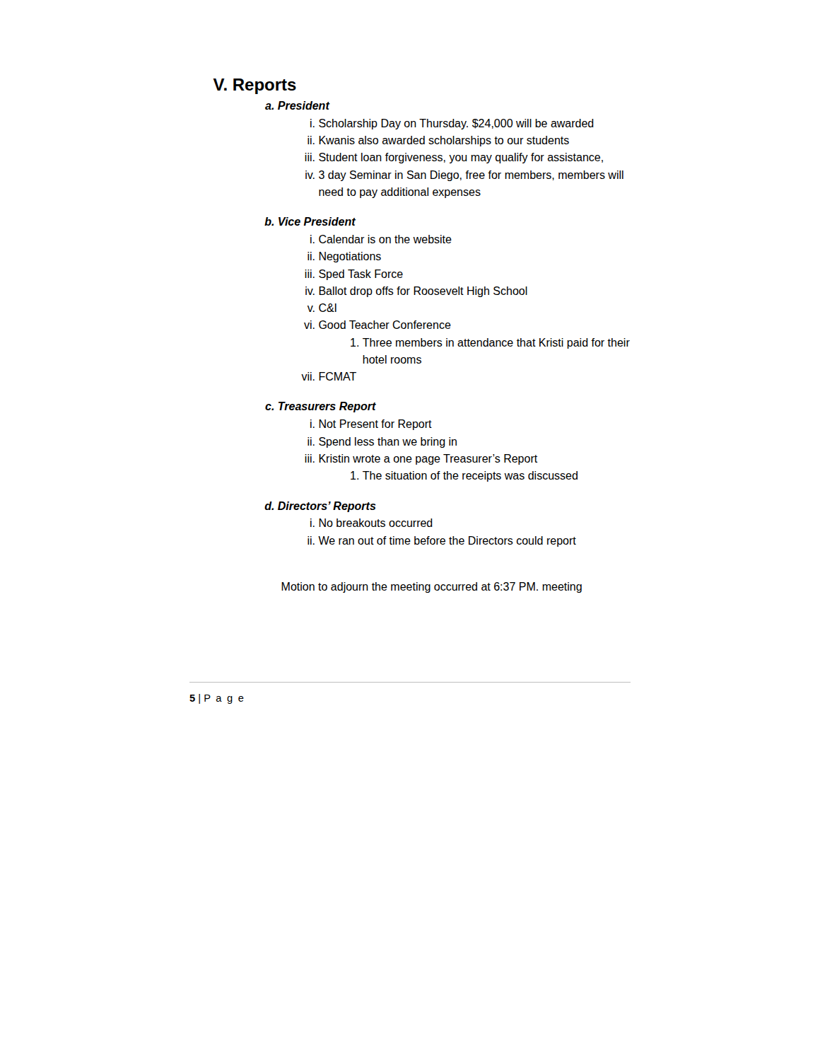V. Reports
President
Scholarship Day on Thursday. $24,000 will be awarded
Kwanis also awarded scholarships to our students
Student loan forgiveness, you may qualify for assistance,
3 day Seminar in San Diego, free for members, members will need to pay additional expenses
Vice President
Calendar is on the website
Negotiations
Sped Task Force
Ballot drop offs for Roosevelt High School
C&I
Good Teacher Conference
Three members in attendance that Kristi paid for their hotel rooms
FCMAT
Treasurers Report
Not Present for Report
Spend less than we bring in
Kristin wrote a one page Treasurer’s Report
The situation of the receipts was discussed
Directors’ Reports
No breakouts occurred
We ran out of time before the Directors could report
Motion to adjourn the meeting occurred at 6:37 PM. meeting
5 | P a g e